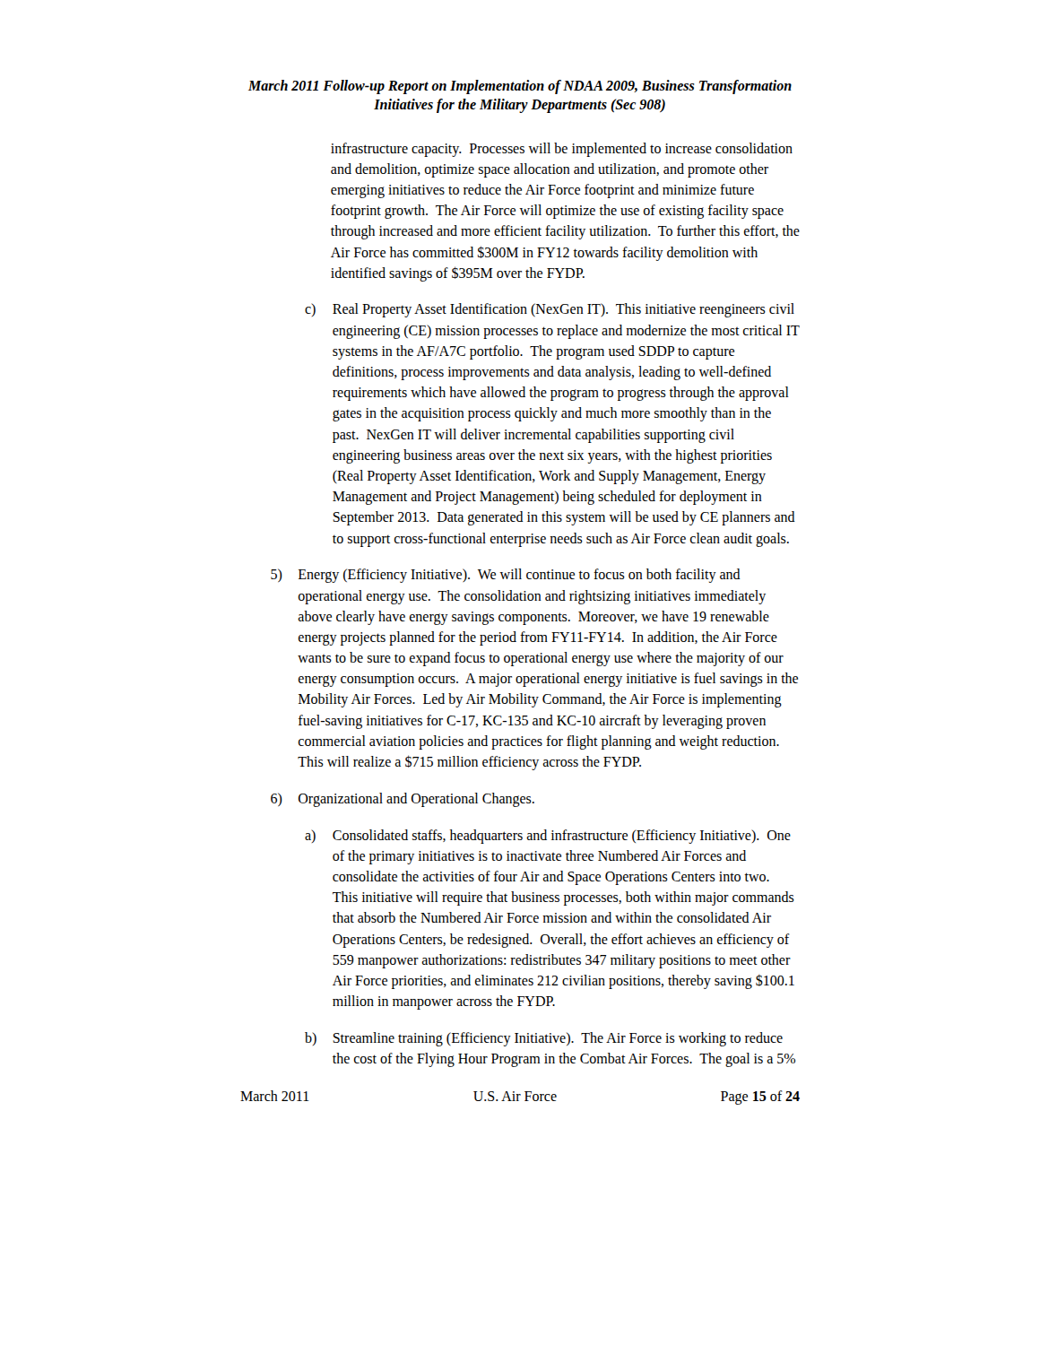March 2011 Follow-up Report on Implementation of NDAA 2009, Business Transformation
Initiatives for the Military Departments (Sec 908)
infrastructure capacity. Processes will be implemented to increase consolidation and demolition, optimize space allocation and utilization, and promote other emerging initiatives to reduce the Air Force footprint and minimize future footprint growth. The Air Force will optimize the use of existing facility space through increased and more efficient facility utilization. To further this effort, the Air Force has committed $300M in FY12 towards facility demolition with identified savings of $395M over the FYDP.
c)
Real Property Asset Identification (NexGen IT). This initiative reengineers civil engineering (CE) mission processes to replace and modernize the most critical IT systems in the AF/A7C portfolio. The program used SDDP to capture definitions, process improvements and data analysis, leading to well-defined requirements which have allowed the program to progress through the approval gates in the acquisition process quickly and much more smoothly than in the past. NexGen IT will deliver incremental capabilities supporting civil engineering business areas over the next six years, with the highest priorities (Real Property Asset Identification, Work and Supply Management, Energy Management and Project Management) being scheduled for deployment in September 2013. Data generated in this system will be used by CE planners and to support cross-functional enterprise needs such as Air Force clean audit goals.
5)
Energy (Efficiency Initiative). We will continue to focus on both facility and operational energy use. The consolidation and rightsizing initiatives immediately above clearly have energy savings components. Moreover, we have 19 renewable energy projects planned for the period from FY11-FY14. In addition, the Air Force wants to be sure to expand focus to operational energy use where the majority of our energy consumption occurs. A major operational energy initiative is fuel savings in the Mobility Air Forces. Led by Air Mobility Command, the Air Force is implementing fuel-saving initiatives for C-17, KC-135 and KC-10 aircraft by leveraging proven commercial aviation policies and practices for flight planning and weight reduction. This will realize a $715 million efficiency across the FYDP.
6)
Organizational and Operational Changes.
a)
Consolidated staffs, headquarters and infrastructure (Efficiency Initiative). One of the primary initiatives is to inactivate three Numbered Air Forces and consolidate the activities of four Air and Space Operations Centers into two. This initiative will require that business processes, both within major commands that absorb the Numbered Air Force mission and within the consolidated Air Operations Centers, be redesigned. Overall, the effort achieves an efficiency of 559 manpower authorizations: redistributes 347 military positions to meet other Air Force priorities, and eliminates 212 civilian positions, thereby saving $100.1 million in manpower across the FYDP.
b)
Streamline training (Efficiency Initiative). The Air Force is working to reduce the cost of the Flying Hour Program in the Combat Air Forces. The goal is a 5%
March 2011
U.S. Air Force
Page 15 of 24